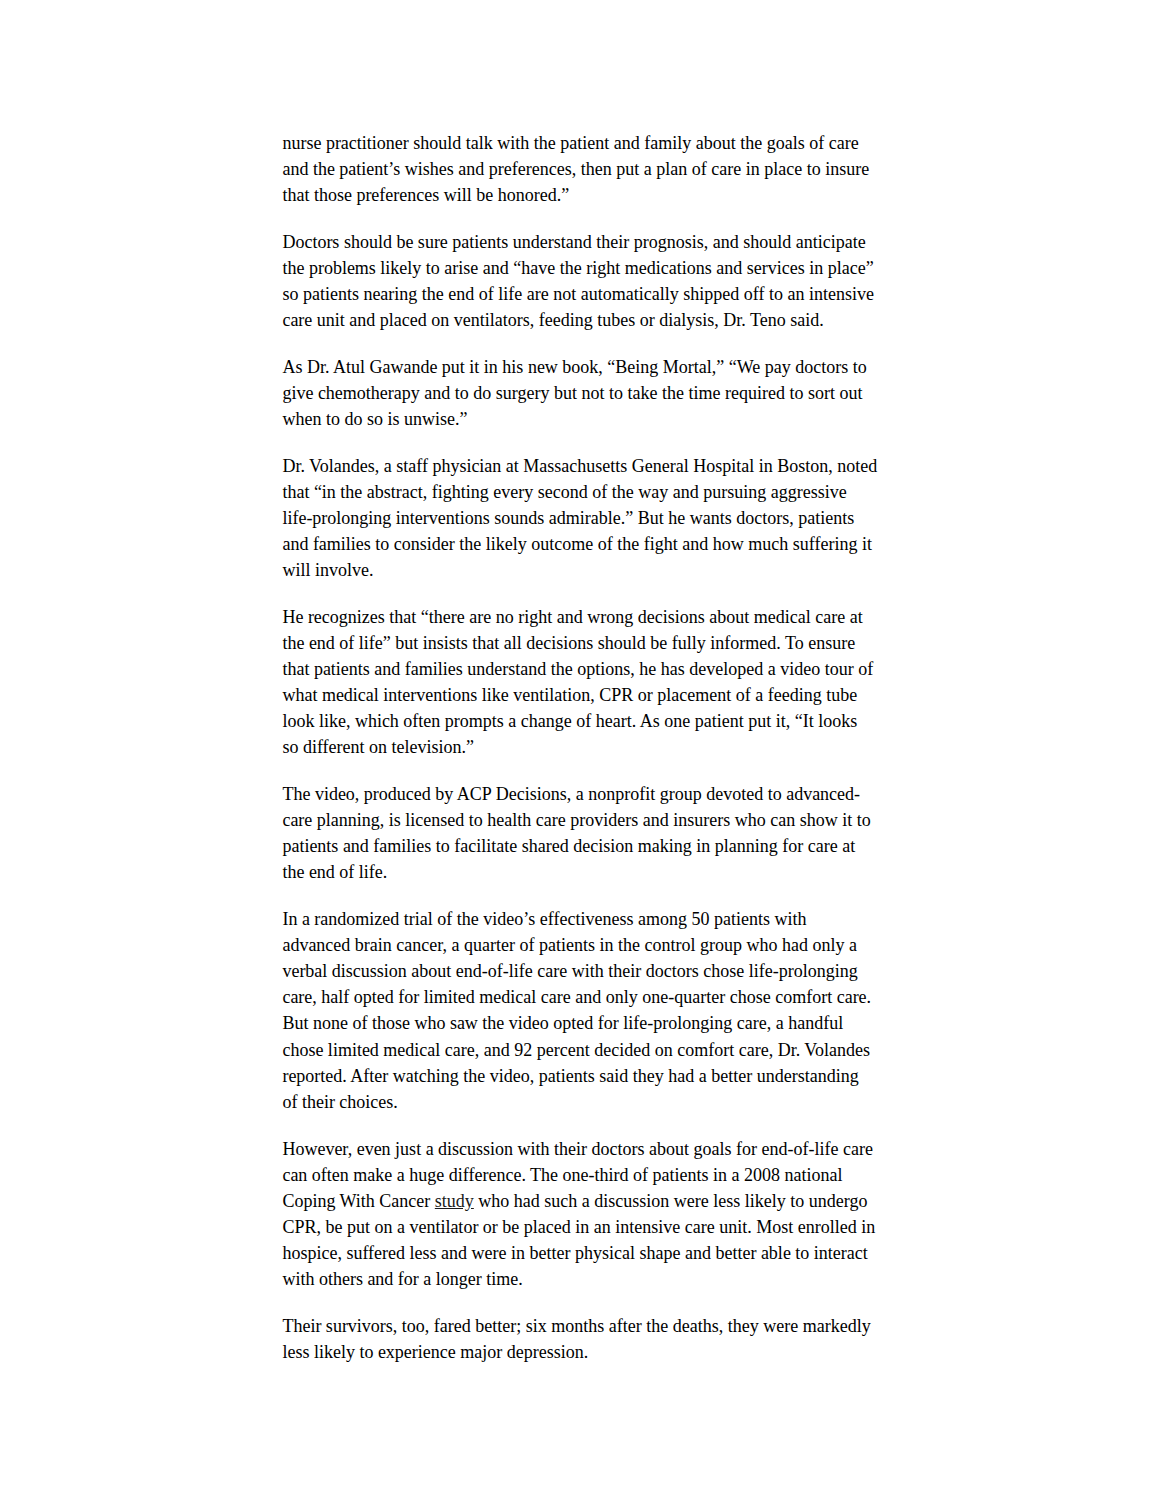nurse practitioner should talk with the patient and family about the goals of care and the patient’s wishes and preferences, then put a plan of care in place to insure that those preferences will be honored.”
Doctors should be sure patients understand their prognosis, and should anticipate the problems likely to arise and “have the right medications and services in place” so patients nearing the end of life are not automatically shipped off to an intensive care unit and placed on ventilators, feeding tubes or dialysis, Dr. Teno said.
As Dr. Atul Gawande put it in his new book, “Being Mortal,” “We pay doctors to give chemotherapy and to do surgery but not to take the time required to sort out when to do so is unwise.”
Dr. Volandes, a staff physician at Massachusetts General Hospital in Boston, noted that “in the abstract, fighting every second of the way and pursuing aggressive life-prolonging interventions sounds admirable.” But he wants doctors, patients and families to consider the likely outcome of the fight and how much suffering it will involve.
He recognizes that “there are no right and wrong decisions about medical care at the end of life” but insists that all decisions should be fully informed. To ensure that patients and families understand the options, he has developed a video tour of what medical interventions like ventilation, CPR or placement of a feeding tube look like, which often prompts a change of heart. As one patient put it, “It looks so different on television.”
The video, produced by ACP Decisions, a nonprofit group devoted to advanced-care planning, is licensed to health care providers and insurers who can show it to patients and families to facilitate shared decision making in planning for care at the end of life.
In a randomized trial of the video’s effectiveness among 50 patients with advanced brain cancer, a quarter of patients in the control group who had only a verbal discussion about end-of-life care with their doctors chose life-prolonging care, half opted for limited medical care and only one-quarter chose comfort care. But none of those who saw the video opted for life-prolonging care, a handful chose limited medical care, and 92 percent decided on comfort care, Dr. Volandes reported. After watching the video, patients said they had a better understanding of their choices.
However, even just a discussion with their doctors about goals for end-of-life care can often make a huge difference. The one-third of patients in a 2008 national Coping With Cancer study who had such a discussion were less likely to undergo CPR, be put on a ventilator or be placed in an intensive care unit. Most enrolled in hospice, suffered less and were in better physical shape and better able to interact with others and for a longer time.
Their survivors, too, fared better; six months after the deaths, they were markedly less likely to experience major depression.